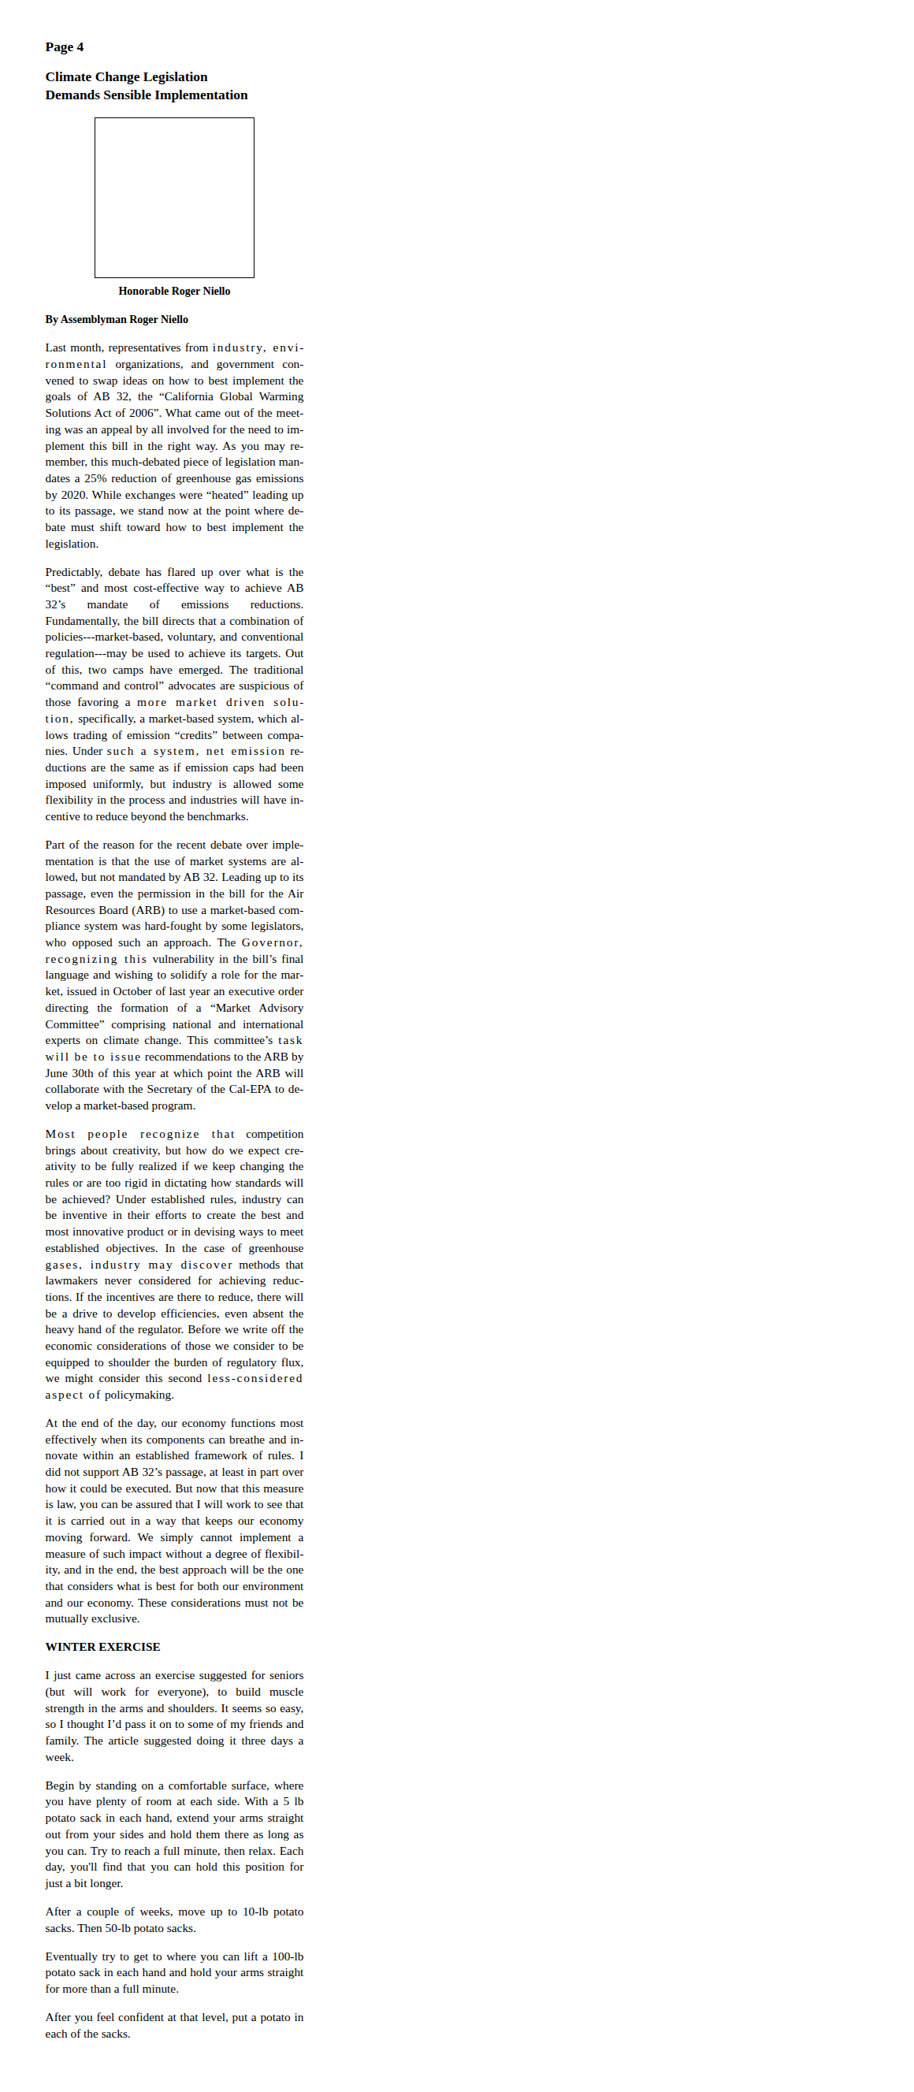Page 4
Climate Change Legislation
Demands Sensible Implementation
Honorable Roger Niello
By Assemblyman Roger Niello
Last month, representatives from industry, environmental organizations, and government convened to swap ideas on how to best implement the goals of AB 32, the “California Global Warming Solutions Act of 2006”. What came out of the meeting was an appeal by all involved for the need to implement this bill in the right way. As you may remember, this much-debated piece of legislation mandates a 25% reduction of greenhouse gas emissions by 2020. While exchanges were “heated” leading up to its passage, we stand now at the point where debate must shift toward how to best implement the legislation.
Predictably, debate has flared up over what is the “best” and most cost-effective way to achieve AB 32’s mandate of emissions reductions. Fundamentally, the bill directs that a combination of policies---market-based, voluntary, and conventional regulation---may be used to achieve its targets. Out of this, two camps have emerged. The traditional “command and control” advocates are suspicious of those favoring a more market driven solution, specifically, a market-based system, which allows trading of emission “credits” between companies. Under such a system, net emission reductions are the same as if emission caps had been imposed uniformly, but industry is allowed some flexibility in the process and industries will have incentive to reduce beyond the benchmarks.
Part of the reason for the recent debate over implementation is that the use of market systems are allowed, but not mandated by AB 32. Leading up to its passage, even the permission in the bill for the Air Resources Board (ARB) to use a market-based compliance system was hard-fought by some legislators, who opposed such an approach. The Governor, recognizing this vulnerability in the bill’s final language and wishing to solidify a role for the market, issued in October of last year an executive order directing the formation of a “Market Advisory Committee” comprising national and international experts on climate change. This committee’s task will be to issue recommendations to the ARB by June 30th of this year at which point the ARB will collaborate with the Secretary of the Cal-EPA to develop a market-based program.
Most people recognize that competition brings about creativity, but how do we expect creativity to be fully realized if we keep changing the rules or are too rigid in dictating how standards will be achieved? Under established rules, industry can be inventive in their efforts to create the best and most innovative product or in devising ways to meet established objectives. In the case of greenhouse gases, industry may discover methods that lawmakers never considered for achieving reductions. If the incentives are there to reduce, there will be a drive to develop efficiencies, even absent the heavy hand of the regulator. Before we write off the economic considerations of those we consider to be equipped to shoulder the burden of regulatory flux, we might consider this second less-considered aspect of policymaking.
At the end of the day, our economy functions most effectively when its components can breathe and innovate within an established framework of rules. I did not support AB 32’s passage, at least in part over how it could be executed. But now that this measure is law, you can be assured that I will work to see that it is carried out in a way that keeps our economy moving forward. We simply cannot implement a measure of such impact without a degree of flexibility, and in the end, the best approach will be the one that considers what is best for both our environment and our economy. These considerations must not be mutually exclusive.
WINTER EXERCISE
I just came across an exercise suggested for seniors (but will work for everyone), to build muscle strength in the arms and shoulders. It seems so easy, so I thought I’d pass it on to some of my friends and family. The article suggested doing it three days a week.
Begin by standing on a comfortable surface, where you have plenty of room at each side. With a 5 lb potato sack in each hand, extend your arms straight out from your sides and hold them there as long as you can. Try to reach a full minute, then relax. Each day, you'll find that you can hold this position for just a bit longer.
After a couple of weeks, move up to 10-lb potato sacks. Then 50-lb potato sacks.
Eventually try to get to where you can lift a 100-lb potato sack in each hand and hold your arms straight for more than a full minute.
After you feel confident at that level, put a potato in each of the sacks.